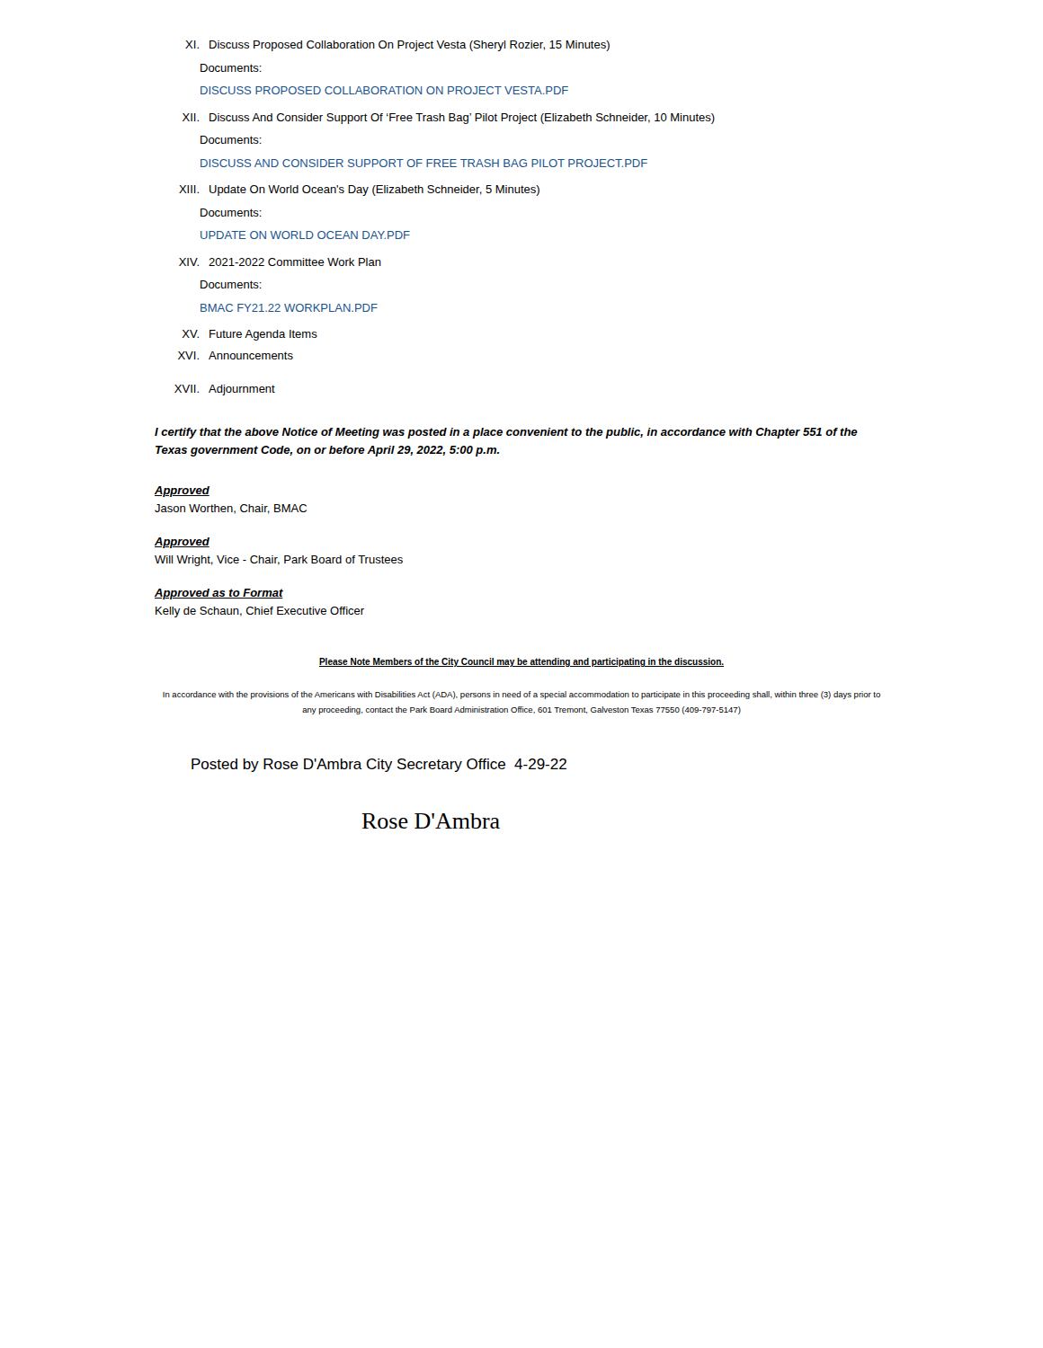XI. Discuss Proposed Collaboration On Project Vesta (Sheryl Rozier, 15 Minutes)
Documents:
DISCUSS PROPOSED COLLABORATION ON PROJECT VESTA.PDF
XII. Discuss And Consider Support Of ‘Free Trash Bag’ Pilot Project (Elizabeth Schneider, 10 Minutes)
Documents:
DISCUSS AND CONSIDER SUPPORT OF FREE TRASH BAG PILOT PROJECT.PDF
XIII. Update On World Ocean's Day (Elizabeth Schneider, 5 Minutes)
Documents:
UPDATE ON WORLD OCEAN DAY.PDF
XIV. 2021-2022 Committee Work Plan
Documents:
BMAC FY21.22 WORKPLAN.PDF
XV. Future Agenda Items
XVI. Announcements
XVII. Adjournment
I certify that the above Notice of Meeting was posted in a place convenient to the public, in accordance with Chapter 551 of the Texas government Code, on or before April 29, 2022, 5:00 p.m.
Approved
Jason Worthen, Chair, BMAC
Approved
Will Wright, Vice - Chair, Park Board of Trustees
Approved as to Format
Kelly de Schaun, Chief Executive Officer
Please Note Members of the City Council may be attending and participating in the discussion.
In accordance with the provisions of the Americans with Disabilities Act (ADA), persons in need of a special accommodation to participate in this proceeding shall, within three (3) days prior to any proceeding, contact the Park Board Administration Office, 601 Tremont, Galveston Texas 77550 (409-797-5147)
Posted by Rose D'Ambra City Secretary Office 4-29-22
Rose D'Ambra